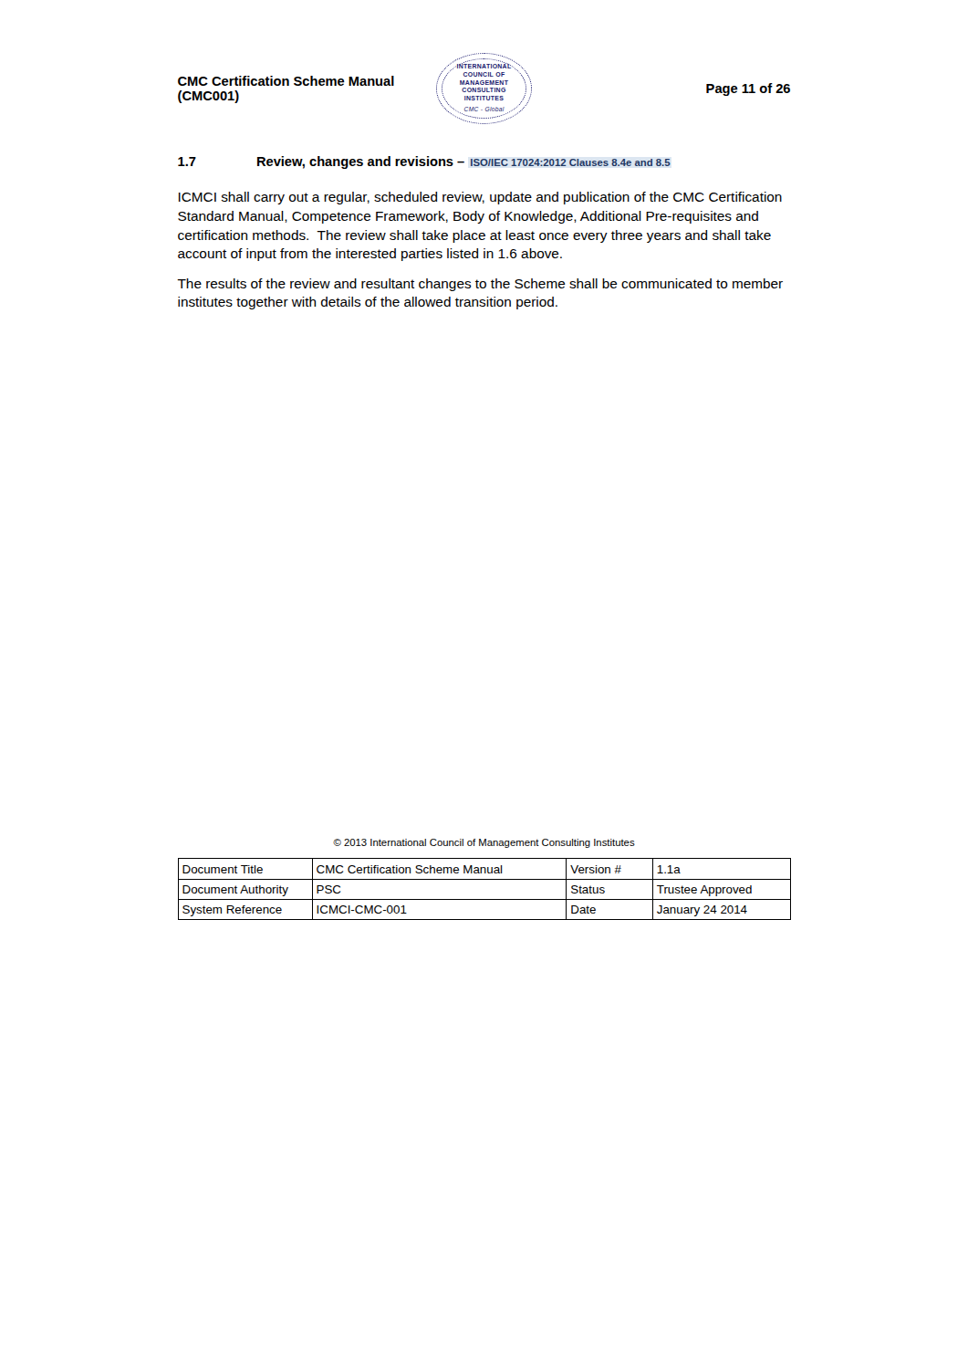CMC Certification Scheme Manual (CMC001)
INTERNATIONAL COUNCIL OF MANAGEMENT CONSULTING INSTITUTES CMC - Global
Page 11 of 26
1.7 Review, changes and revisions – ISO/IEC 17024:2012 Clauses 8.4e and 8.5
ICMCI shall carry out a regular, scheduled review, update and publication of the CMC Certification Standard Manual, Competence Framework, Body of Knowledge, Additional Pre-requisites and certification methods. The review shall take place at least once every three years and shall take account of input from the interested parties listed in 1.6 above.
The results of the review and resultant changes to the Scheme shall be communicated to member institutes together with details of the allowed transition period.
© 2013 International Council of Management Consulting Institutes
| Document Title | CMC Certification Scheme Manual | Version # | 1.1a |
| Document Authority | PSC | Status | Trustee Approved |
| System Reference | ICMCI-CMC-001 | Date | January 24 2014 |